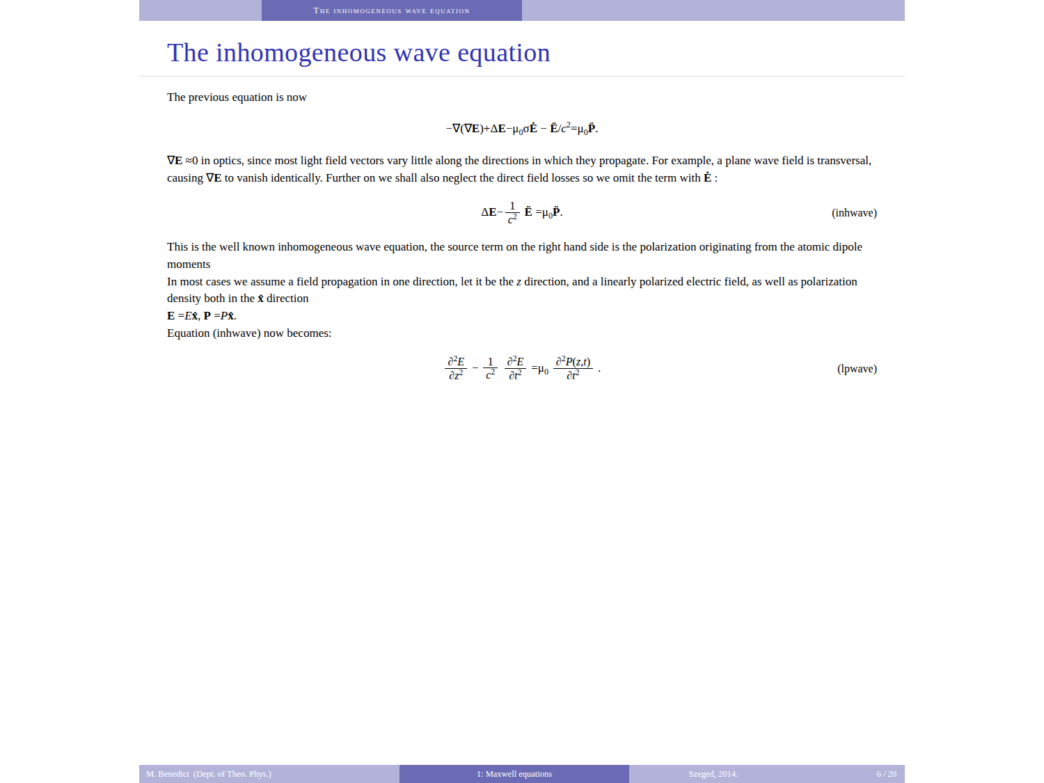The inhomogeneous wave equation
The inhomogeneous wave equation
The previous equation is now
−∇(∇E)+ΔE−μ0σĖ − Ë/c2=μ0P̈.
∇E ≈0 in optics, since most light field vectors vary little along the directions in which they propagate. For example, a plane wave field is transversal, causing ∇E to vanish identically. Further on we shall also neglect the direct field losses so we omit the term with Ė :
ΔE−1 c2 Ë =μ0P̈. (inhwave)
This is the well known inhomogeneous wave equation, the source term on the right hand side is the polarization originating from the atomic dipole moments
In most cases we assume a field propagation in one direction, let it be the z direction, and a linearly polarized electric field, as well as polarization density both in the x̂ direction
E =Ex̂, P =Px̂.
Equation (inhwave) now becomes:
∂2E∂z2 − 1 c2 ∂2E∂t2 =μ0 ∂2P(z,t)∂t2 . (lpwave)
M. Benedict (Dept. of Theo. Phys.)
1: Maxwell equations
Szeged, 2014.
6 / 20